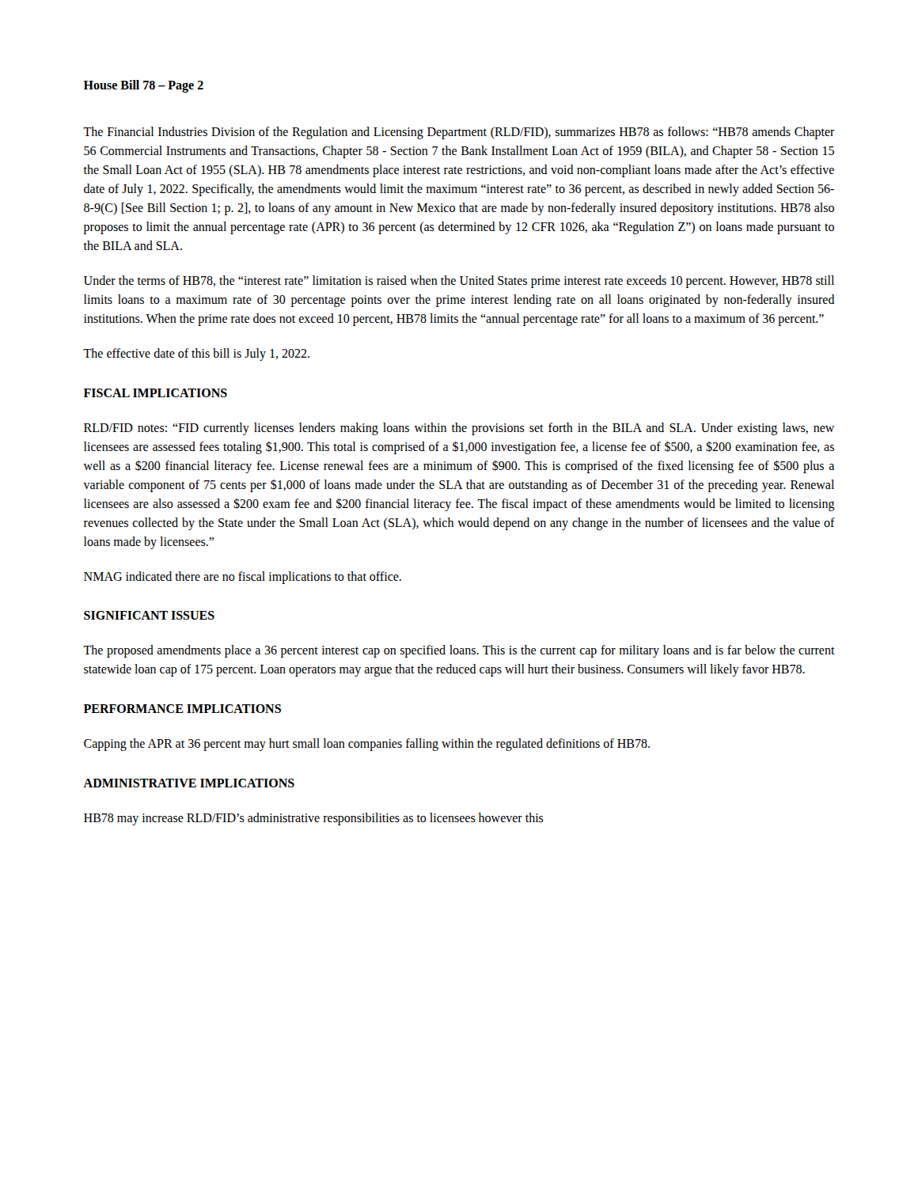House Bill 78 – Page 2
The Financial Industries Division of the Regulation and Licensing Department (RLD/FID), summarizes HB78 as follows: “HB78 amends Chapter 56 Commercial Instruments and Transactions, Chapter 58 - Section 7 the Bank Installment Loan Act of 1959 (BILA), and Chapter 58 - Section 15 the Small Loan Act of 1955 (SLA). HB 78 amendments place interest rate restrictions, and void non-compliant loans made after the Act’s effective date of July 1, 2022. Specifically, the amendments would limit the maximum “interest rate” to 36 percent, as described in newly added Section 56-8-9(C) [See Bill Section 1; p. 2], to loans of any amount in New Mexico that are made by non-federally insured depository institutions. HB78 also proposes to limit the annual percentage rate (APR) to 36 percent (as determined by 12 CFR 1026, aka “Regulation Z”) on loans made pursuant to the BILA and SLA.
Under the terms of HB78, the “interest rate” limitation is raised when the United States prime interest rate exceeds 10 percent. However, HB78 still limits loans to a maximum rate of 30 percentage points over the prime interest lending rate on all loans originated by non-federally insured institutions. When the prime rate does not exceed 10 percent, HB78 limits the “annual percentage rate” for all loans to a maximum of 36 percent.”
The effective date of this bill is July 1, 2022.
Fiscal Implications
RLD/FID notes: “FID currently licenses lenders making loans within the provisions set forth in the BILA and SLA. Under existing laws, new licensees are assessed fees totaling $1,900. This total is comprised of a $1,000 investigation fee, a license fee of $500, a $200 examination fee, as well as a $200 financial literacy fee. License renewal fees are a minimum of $900. This is comprised of the fixed licensing fee of $500 plus a variable component of 75 cents per $1,000 of loans made under the SLA that are outstanding as of December 31 of the preceding year. Renewal licensees are also assessed a $200 exam fee and $200 financial literacy fee. The fiscal impact of these amendments would be limited to licensing revenues collected by the State under the Small Loan Act (SLA), which would depend on any change in the number of licensees and the value of loans made by licensees.”
NMAG indicated there are no fiscal implications to that office.
Significant Issues
The proposed amendments place a 36 percent interest cap on specified loans. This is the current cap for military loans and is far below the current statewide loan cap of 175 percent. Loan operators may argue that the reduced caps will hurt their business. Consumers will likely favor HB78.
Performance Implications
Capping the APR at 36 percent may hurt small loan companies falling within the regulated definitions of HB78.
Administrative Implications
HB78 may increase RLD/FID’s administrative responsibilities as to licensees however this